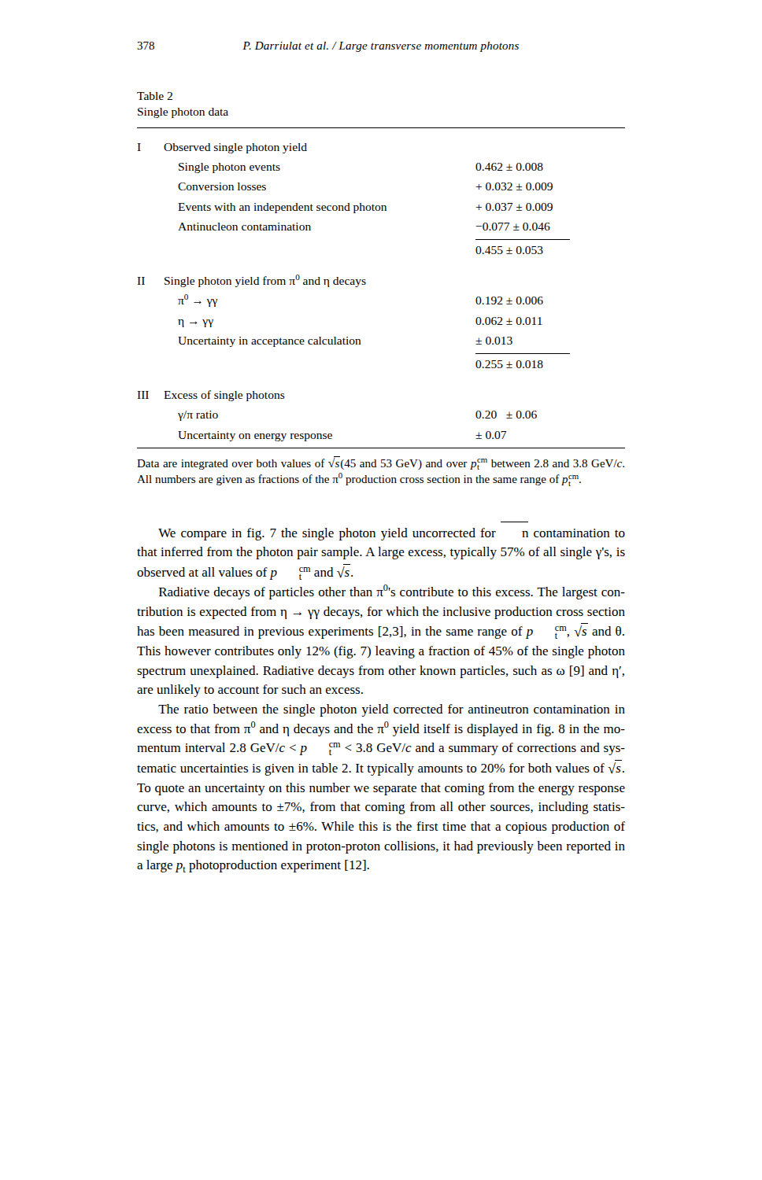378
P. Darriulat et al. / Large transverse momentum photons
Table 2
Single photon data
| I | Observed single photon yield | |
| | Single photon events | 0.462 ± 0.008 |
| | Conversion losses | + 0.032 ± 0.009 |
| | Events with an independent second photon | + 0.037 ± 0.009 |
| | Antinucleon contamination | −0.077 ± 0.046 |
| | | 0.455 ± 0.053 |
| II | Single photon yield from π 0 and η decays | |
| | π 0 → γγ | 0.192 ± 0.006 |
| | η → γγ | 0.062 ± 0.011 |
| | Uncertainty in acceptance calculation | ± 0.013 |
| | | 0.255 ± 0.018 |
| III | Excess of single photons | |
| | γ/π ratio | 0.20 ± 0.06 |
| | Uncertainty on energy response | ± 0.07 |
Data are integrated over both values of √s(45 and 53 GeV) and over pcm t between 2.8 and 3.8 GeV/c. All numbers are given as fractions of the π0 production cross section in the same range of pcm t.
We compare in fig. 7 the single photon yield uncorrected for n contamination to that inferred from the photon pair sample. A large excess, typically 57% of all single γ's, is observed at all values of pcm t and √s.
Radiative decays of particles other than π0's contribute to this excess. The largest contribution is expected from η → γγ decays, for which the inclusive production cross section has been measured in previous experiments [2,3], in the same range of pcm t, √s and θ. This however contributes only 12% (fig. 7) leaving a fraction of 45% of the single photon spectrum unexplained. Radiative decays from other known particles, such as ω [9] and η′, are unlikely to account for such an excess.
The ratio between the single photon yield corrected for antineutron contamination in excess to that from π0 and η decays and the π0 yield itself is displayed in fig. 8 in the momentum interval 2.8 GeV/c < pcm t < 3.8 GeV/c and a summary of corrections and systematic uncertainties is given in table 2. It typically amounts to 20% for both values of √s. To quote an uncertainty on this number we separate that coming from the energy response curve, which amounts to ±7%, from that coming from all other sources, including statistics, and which amounts to ±6%. While this is the first time that a copious production of single photons is mentioned in proton-proton collisions, it had previously been reported in a large pt photoproduction experiment [12].